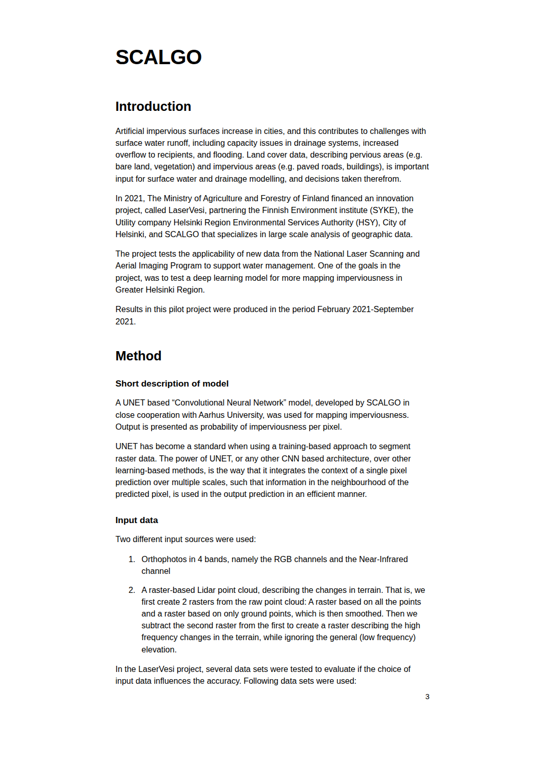SCALGO
Introduction
Artificial impervious surfaces increase in cities, and this contributes to challenges with surface water runoff, including capacity issues in drainage systems, increased overflow to recipients, and flooding. Land cover data, describing pervious areas (e.g. bare land, vegetation) and impervious areas (e.g. paved roads, buildings), is important input for surface water and drainage modelling, and decisions taken therefrom.
In 2021, The Ministry of Agriculture and Forestry of Finland financed an innovation project, called LaserVesi, partnering the Finnish Environment institute (SYKE), the Utility company Helsinki Region Environmental Services Authority (HSY), City of Helsinki, and SCALGO that specializes in large scale analysis of geographic data.
The project tests the applicability of new data from the National Laser Scanning and Aerial Imaging Program to support water management. One of the goals in the project, was to test a deep learning model for more mapping imperviousness in Greater Helsinki Region.
Results in this pilot project were produced in the period February 2021-September 2021.
Method
Short description of model
A UNET based “Convolutional Neural Network” model, developed by SCALGO in close cooperation with Aarhus University, was used for mapping imperviousness. Output is presented as probability of imperviousness per pixel.
UNET has become a standard when using a training-based approach to segment raster data. The power of UNET, or any other CNN based architecture, over other learning-based methods, is the way that it integrates the context of a single pixel prediction over multiple scales, such that information in the neighbourhood of the predicted pixel, is used in the output prediction in an efficient manner.
Input data
Two different input sources were used:
Orthophotos in 4 bands, namely the RGB channels and the Near-Infrared channel
A raster-based Lidar point cloud, describing the changes in terrain. That is, we first create 2 rasters from the raw point cloud: A raster based on all the points and a raster based on only ground points, which is then smoothed. Then we subtract the second raster from the first to create a raster describing the high frequency changes in the terrain, while ignoring the general (low frequency) elevation.
In the LaserVesi project, several data sets were tested to evaluate if the choice of input data influences the accuracy. Following data sets were used:
3